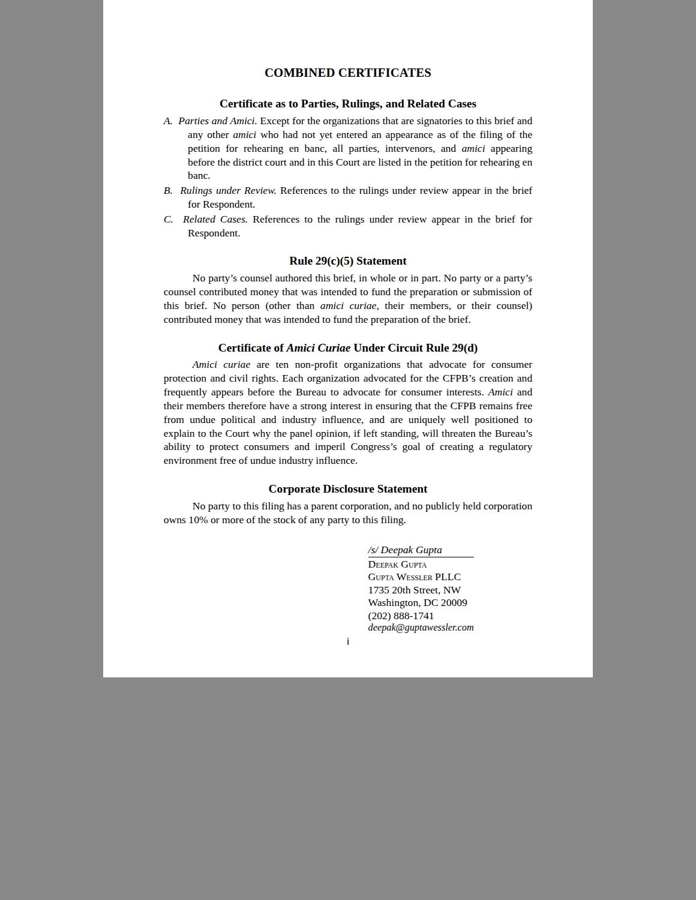COMBINED CERTIFICATES
Certificate as to Parties, Rulings, and Related Cases
A. Parties and Amici. Except for the organizations that are signatories to this brief and any other amici who had not yet entered an appearance as of the filing of the petition for rehearing en banc, all parties, intervenors, and amici appearing before the district court and in this Court are listed in the petition for rehearing en banc.
B. Rulings under Review. References to the rulings under review appear in the brief for Respondent.
C. Related Cases. References to the rulings under review appear in the brief for Respondent.
Rule 29(c)(5) Statement
No party’s counsel authored this brief, in whole or in part. No party or a party’s counsel contributed money that was intended to fund the preparation or submission of this brief. No person (other than amici curiae, their members, or their counsel) contributed money that was intended to fund the preparation of the brief.
Certificate of Amici Curiae Under Circuit Rule 29(d)
Amici curiae are ten non-profit organizations that advocate for consumer protection and civil rights. Each organization advocated for the CFPB’s creation and frequently appears before the Bureau to advocate for consumer interests. Amici and their members therefore have a strong interest in ensuring that the CFPB remains free from undue political and industry influence, and are uniquely well positioned to explain to the Court why the panel opinion, if left standing, will threaten the Bureau’s ability to protect consumers and imperil Congress’s goal of creating a regulatory environment free of undue industry influence.
Corporate Disclosure Statement
No party to this filing has a parent corporation, and no publicly held corporation owns 10% or more of the stock of any party to this filing.
/s/ Deepak Gupta
Deepak Gupta
Gupta Wessler PLLC
1735 20th Street, NW
Washington, DC 20009
(202) 888-1741
deepak@guptawessler.com
i